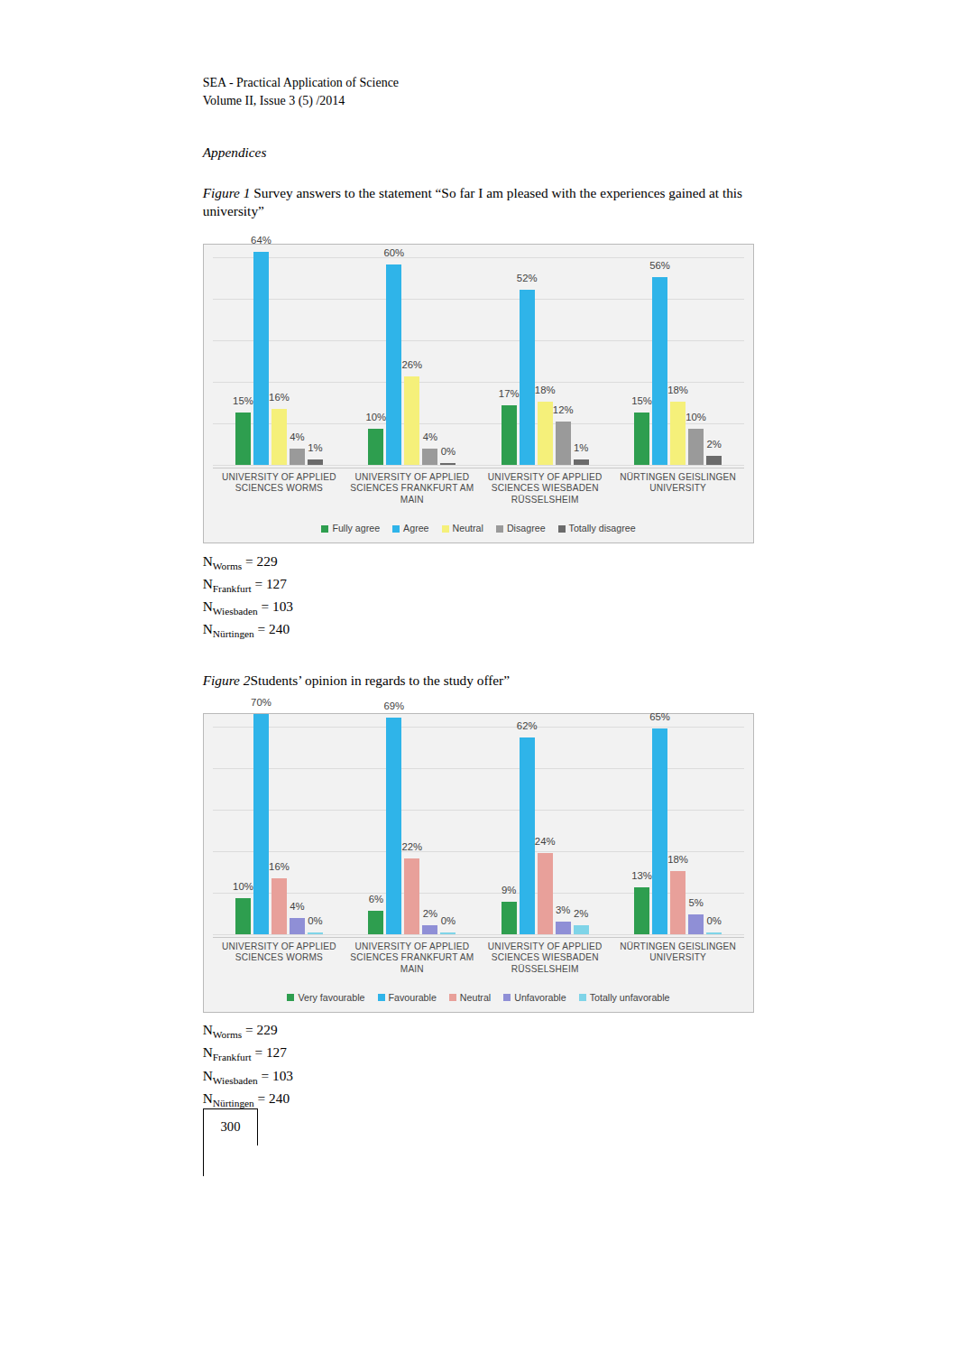SEA - Practical Application of Science
Volume II, Issue 3 (5) /2014
Appendices
Figure 1 Survey answers to the statement “So far I am pleased with the experiences gained at this university”
15%
64%
16%
4%
1%
10%
60%
26%
4%
0%
17%
52%
18%
12%
1%
15%
56%
18%
10%
2%
UNIVERSITY OF APPLIED
SCIENCES WORMS
UNIVERSITY OF APPLIED
SCIENCES FRANKFURT AM MAIN
UNIVERSITY OF APPLIED
SCIENCES WIESBADEN
RÜSSELSHEIM
NÜRTINGEN GEISLINGEN
UNIVERSITY
Fully agree Agree Neutral Disagree Totally disagree
NWorms = 229
NFrankfurt = 127
NWiesbaden = 103
NNürtingen = 240
Figure 2 Students’ opinion in regards to the study offer”
10%
70%
16%
4%
0%
6%
69%
22%
2%
0%
9%
62%
24%
3%
2%
13%
65%
18%
5%
0%
UNIVERSITY OF APPLIED
SCIENCES WORMS
UNIVERSITY OF APPLIED
SCIENCES FRANKFURT AM
MAIN
UNIVERSITY OF APPLIED
SCIENCES WIESBADEN
RÜSSELSHEIM
NÜRTINGEN GEISLINGEN
UNIVERSITY
Very favourable Favourable Neutral Unfavorable Totally unfavorable
NWorms = 229
NFrankfurt = 127
NWiesbaden = 103
NNürtingen = 240
300